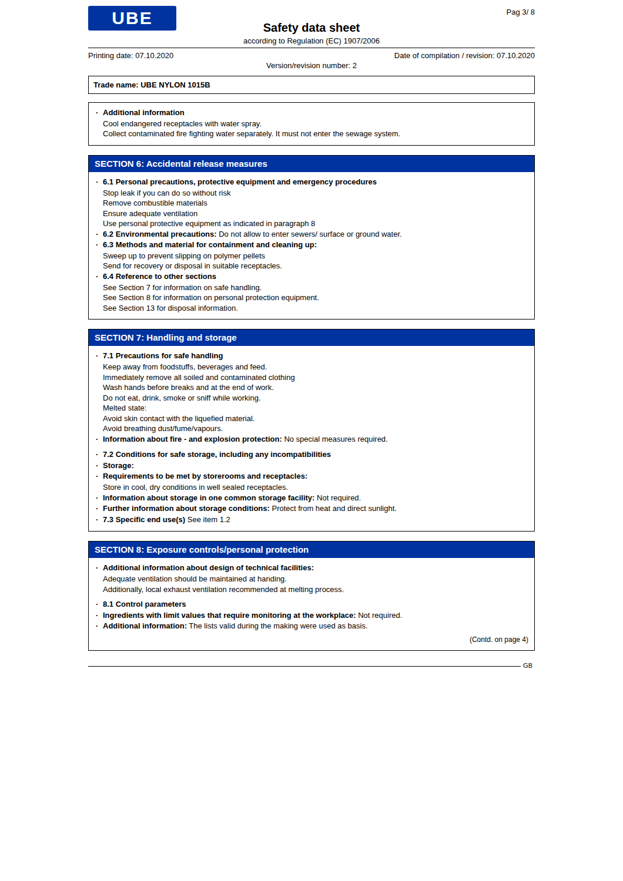Pag 3/ 8
UBE
Safety data sheet
according to Regulation (EC) 1907/2006
Printing date: 07.10.2020
Date of compilation / revision: 07.10.2020
Version/revision number: 2
Trade name: UBE NYLON 1015B
Additional information
Cool endangered receptacles with water spray.
Collect contaminated fire fighting water separately. It must not enter the sewage system.
SECTION 6: Accidental release measures
6.1 Personal precautions, protective equipment and emergency procedures
Stop leak if you can do so without risk
Remove combustible materials
Ensure adequate ventilation
Use personal protective equipment as indicated in paragraph 8
6.2 Environmental precautions: Do not allow to enter sewers/ surface or ground water.
6.3 Methods and material for containment and cleaning up:
Sweep up to prevent slipping on polymer pellets
Send for recovery or disposal in suitable receptacles.
6.4 Reference to other sections
See Section 7 for information on safe handling.
See Section 8 for information on personal protection equipment.
See Section 13 for disposal information.
SECTION 7: Handling and storage
7.1 Precautions for safe handling
Keep away from foodstuffs, beverages and feed.
Immediately remove all soiled and contaminated clothing
Wash hands before breaks and at the end of work.
Do not eat, drink, smoke or sniff while working.
Melted state:
Avoid skin contact with the liquefied material.
Avoid breathing dust/fume/vapours.
Information about fire - and explosion protection: No special measures required.
7.2 Conditions for safe storage, including any incompatibilities
Storage:
Requirements to be met by storerooms and receptacles:
Store in cool, dry conditions in well sealed receptacles.
Information about storage in one common storage facility: Not required.
Further information about storage conditions: Protect from heat and direct sunlight.
7.3 Specific end use(s) See item 1.2
SECTION 8: Exposure controls/personal protection
Additional information about design of technical facilities:
Adequate ventilation should be maintained at handing.
Additionally, local exhaust ventilation recommended at melting process.
8.1 Control parameters
Ingredients with limit values that require monitoring at the workplace: Not required.
Additional information: The lists valid during the making were used as basis.
(Contd. on page 4)
GB